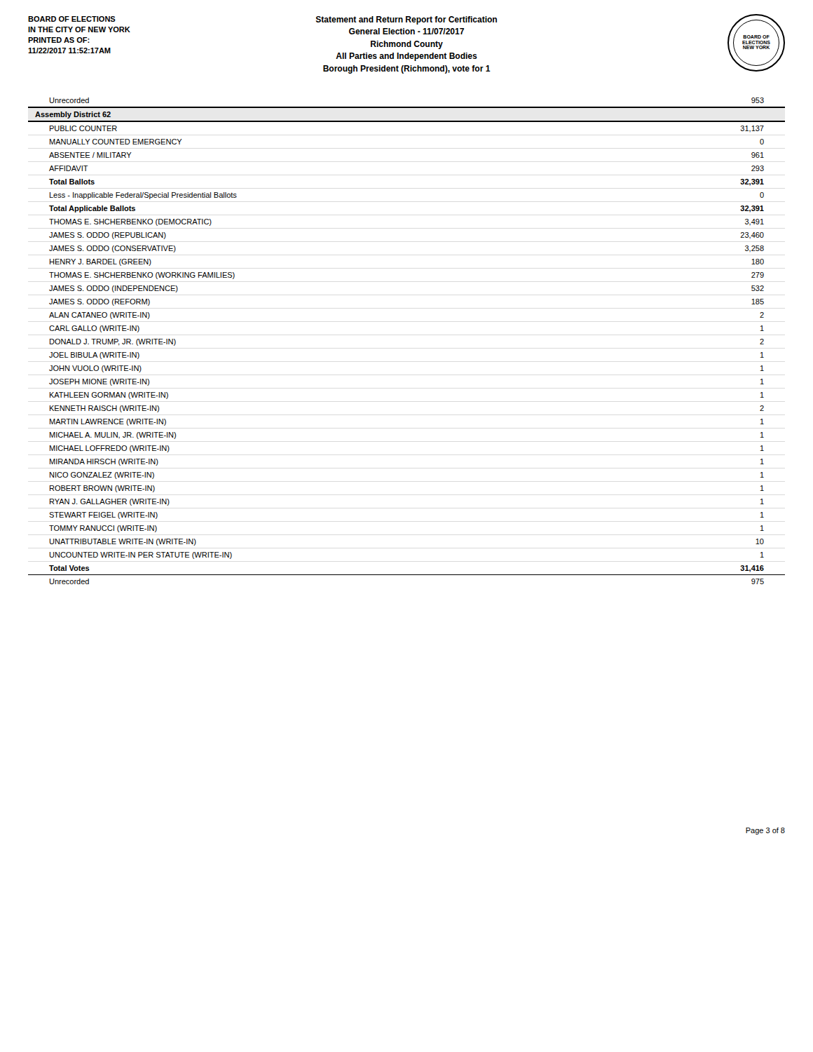BOARD OF ELECTIONS
IN THE CITY OF NEW YORK
PRINTED AS OF:
11/22/2017 11:52:17AM
BOARD OF
ELECTIONS
NEW YORK
Statement and Return Report for Certification
General Election - 11/07/2017
Richmond County
All Parties and Independent Bodies
Borough President (Richmond), vote for 1
| Unrecorded | 953 |
| Assembly District 62 |
| PUBLIC COUNTER | 31,137 |
| MANUALLY COUNTED EMERGENCY | 0 |
| ABSENTEE / MILITARY | 961 |
| AFFIDAVIT | 293 |
| Total Ballots | 32,391 |
| Less - Inapplicable Federal/Special Presidential Ballots | 0 |
| Total Applicable Ballots | 32,391 |
| THOMAS E. SHCHERBENKO (DEMOCRATIC) | 3,491 |
| JAMES S. ODDO (REPUBLICAN) | 23,460 |
| JAMES S. ODDO (CONSERVATIVE) | 3,258 |
| HENRY J. BARDEL (GREEN) | 180 |
| THOMAS E. SHCHERBENKO (WORKING FAMILIES) | 279 |
| JAMES S. ODDO (INDEPENDENCE) | 532 |
| JAMES S. ODDO (REFORM) | 185 |
| ALAN CATANEO (WRITE-IN) | 2 |
| CARL GALLO (WRITE-IN) | 1 |
| DONALD J. TRUMP, JR. (WRITE-IN) | 2 |
| JOEL BIBULA (WRITE-IN) | 1 |
| JOHN VUOLO (WRITE-IN) | 1 |
| JOSEPH MIONE (WRITE-IN) | 1 |
| KATHLEEN GORMAN (WRITE-IN) | 1 |
| KENNETH RAISCH (WRITE-IN) | 2 |
| MARTIN LAWRENCE (WRITE-IN) | 1 |
| MICHAEL A. MULIN, JR. (WRITE-IN) | 1 |
| MICHAEL LOFFREDO (WRITE-IN) | 1 |
| MIRANDA HIRSCH (WRITE-IN) | 1 |
| NICO GONZALEZ (WRITE-IN) | 1 |
| ROBERT BROWN (WRITE-IN) | 1 |
| RYAN J. GALLAGHER (WRITE-IN) | 1 |
| STEWART FEIGEL (WRITE-IN) | 1 |
| TOMMY RANUCCI (WRITE-IN) | 1 |
| UNATTRIBUTABLE WRITE-IN (WRITE-IN) | 10 |
| UNCOUNTED WRITE-IN PER STATUTE (WRITE-IN) | 1 |
| Total Votes | 31,416 |
| Unrecorded | 975 |
Page 3 of 8